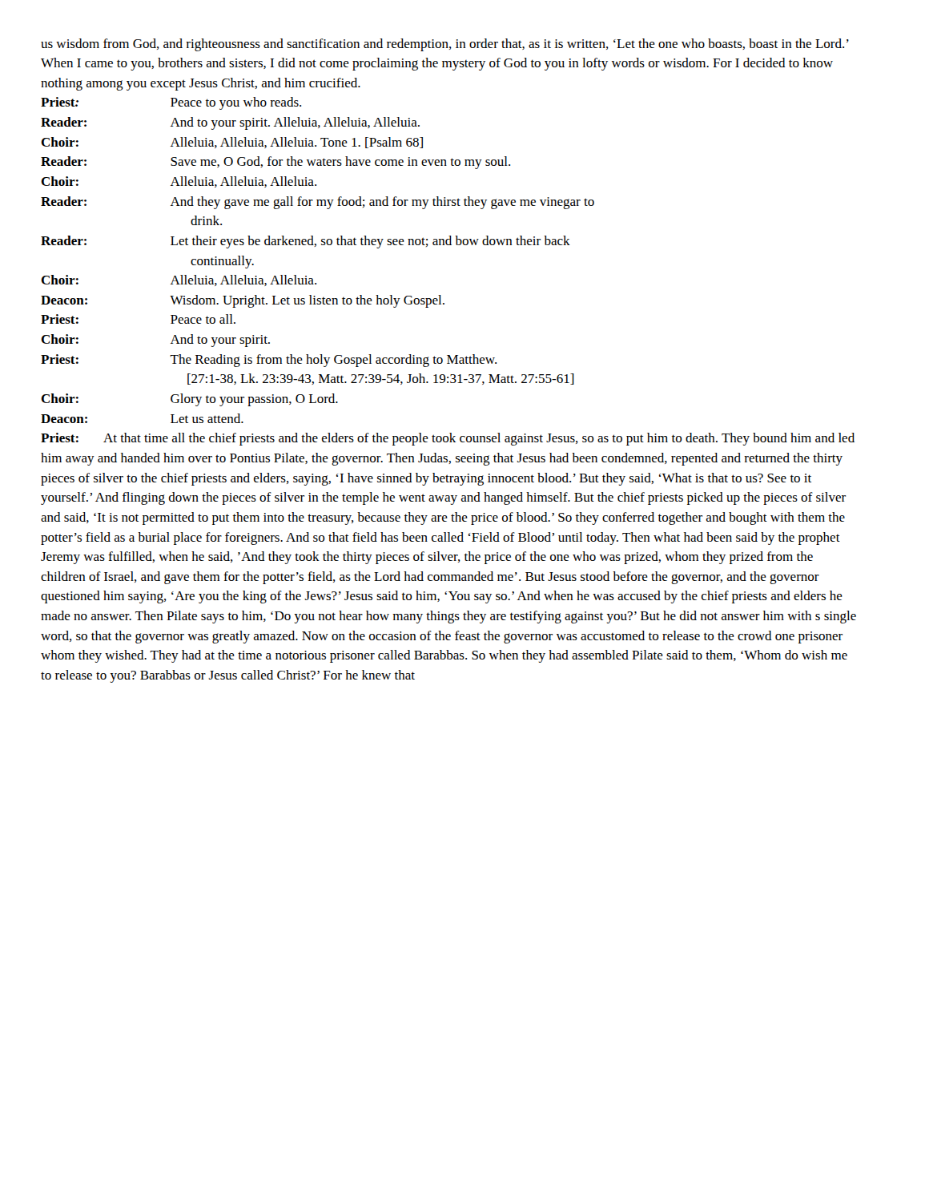us wisdom from God, and righteousness and sanctification and redemption, in order that, as it is written, ‘Let the one who boasts, boast in the Lord.’ When I came to you, brothers and sisters, I did not come proclaiming the mystery of God to you in lofty words or wisdom. For I decided to know nothing among you except Jesus Christ, and him crucified.
Priest:
Peace to you who reads.
Reader:
And to your spirit. Alleluia, Alleluia, Alleluia.
Choir:
Alleluia, Alleluia, Alleluia. Tone 1. [Psalm 68]
Reader:
Save me, O God, for the waters have come in even to my soul.
Choir:
Alleluia, Alleluia, Alleluia.
Reader:
And they gave me gall for my food; and for my thirst they gave me vinegar to drink.
Reader:
Let their eyes be darkened, so that they see not; and bow down their back continually.
Choir:
Alleluia, Alleluia, Alleluia.
Deacon:
Wisdom. Upright. Let us listen to the holy Gospel.
Priest:
Peace to all.
Choir:
And to your spirit.
Priest:
The Reading is from the holy Gospel according to Matthew. [27:1-38, Lk. 23:39-43, Matt. 27:39-54, Joh. 19:31-37, Matt. 27:55-61]
Choir:
Glory to your passion, O Lord.
Deacon:
Let us attend.
Priest: At that time all the chief priests and the elders of the people took counsel against Jesus, so as to put him to death. They bound him and led him away and handed him over to Pontius Pilate, the governor. Then Judas, seeing that Jesus had been condemned, repented and returned the thirty pieces of silver to the chief priests and elders, saying, ‘I have sinned by betraying innocent blood.’ But they said, ‘What is that to us? See to it yourself.’ And flinging down the pieces of silver in the temple he went away and hanged himself. But the chief priests picked up the pieces of silver and said, ‘It is not permitted to put them into the treasury, because they are the price of blood.’ So they conferred together and bought with them the potter’s field as a burial place for foreigners. And so that field has been called ‘Field of Blood’ until today. Then what had been said by the prophet Jeremy was fulfilled, when he said, ’And they took the thirty pieces of silver, the price of the one who was prized, whom they prized from the children of Israel, and gave them for the potter’s field, as the Lord had commanded me’. But Jesus stood before the governor, and the governor questioned him saying, ‘Are you the king of the Jews?’ Jesus said to him, ‘You say so.’ And when he was accused by the chief priests and elders he made no answer. Then Pilate says to him, ‘Do you not hear how many things they are testifying against you?’ But he did not answer him with s single word, so that the governor was greatly amazed. Now on the occasion of the feast the governor was accustomed to release to the crowd one prisoner whom they wished. They had at the time a notorious prisoner called Barabbas. So when they had assembled Pilate said to them, ‘Whom do wish me to release to you? Barabbas or Jesus called Christ?’ For he knew that